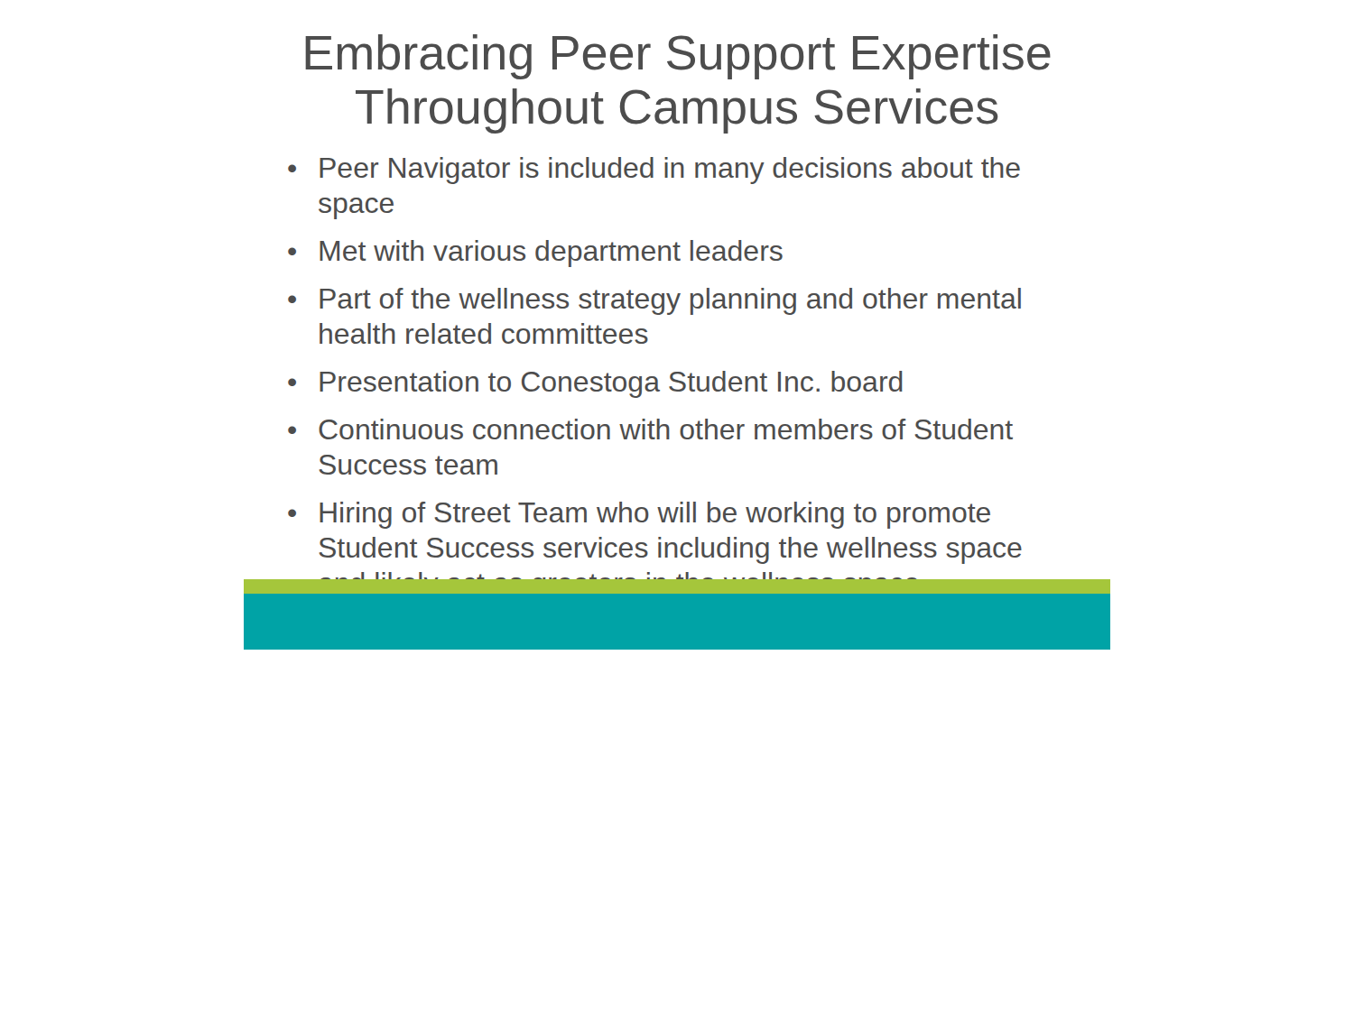Embracing Peer Support Expertise Throughout Campus Services
Peer Navigator is included in many decisions about the space
Met with various department leaders
Part of the wellness strategy planning and other mental health related committees
Presentation to Conestoga Student Inc. board
Continuous connection with other members of Student Success team
Hiring of Street Team who will be working to promote Student Success services including the wellness space and likely act as greeters in the wellness space